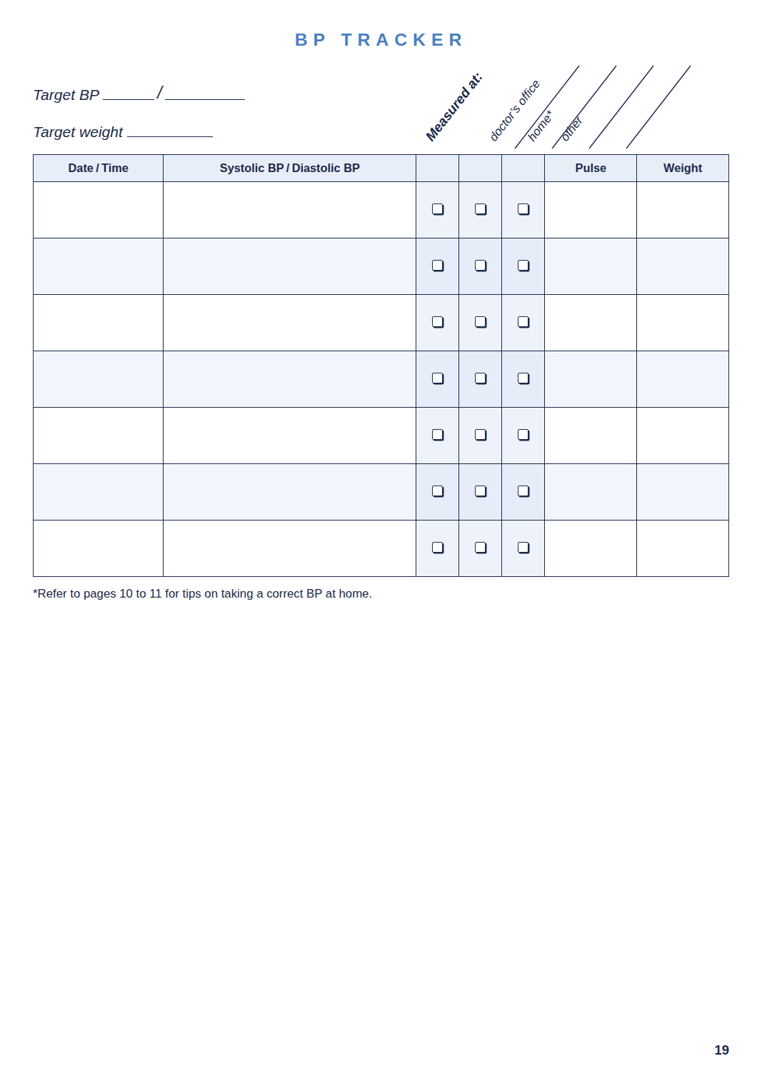BP Tracker
Target BP /
Target weight
Measured at: doctor’s office home* other
| Date / Time | Systolic BP / Diastolic BP | | | | Pulse | Weight |
| --- | --- | --- | --- | --- | --- | --- |
*Refer to pages 10 to 11 for tips on taking a correct BP at home.
19